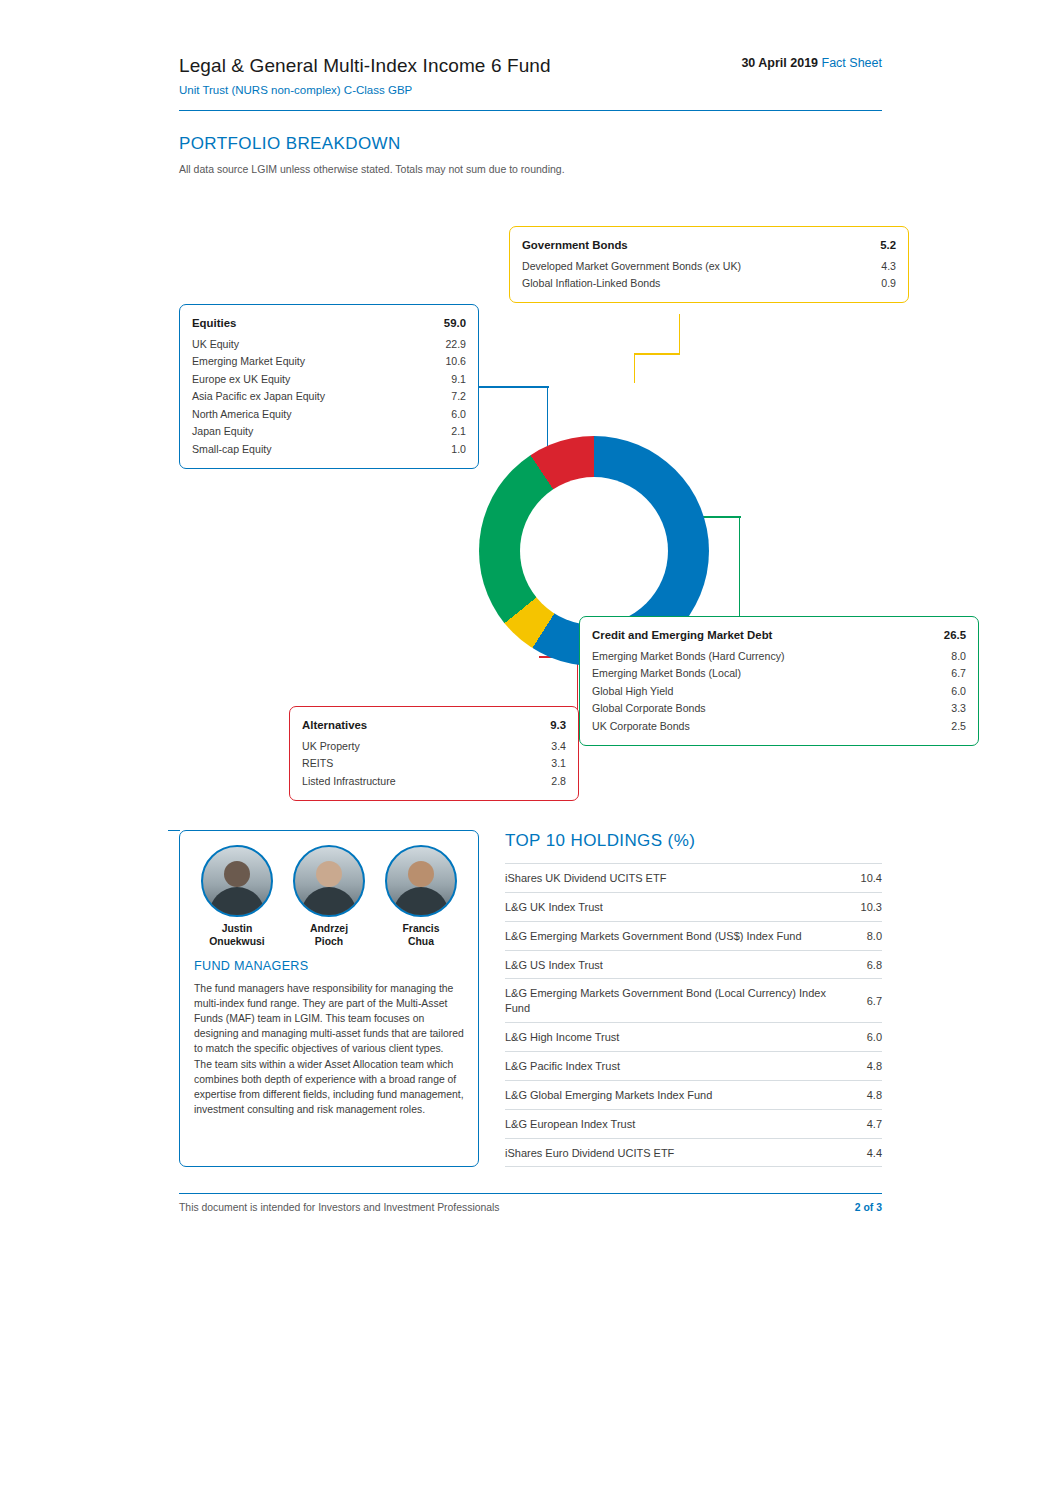30 April 2019 Fact Sheet
Legal & General Multi-Index Income 6 Fund
Unit Trust (NURS non-complex) C-Class GBP
Portfolio breakdown
All data source LGIM unless otherwise stated. Totals may not sum due to rounding.
| Government Bonds | 5.2 |
| Developed Market Government Bonds (ex UK) | 4.3 |
| Global Inflation-Linked Bonds | 0.9 |
| Equities | 59.0 |
| UK Equity | 22.9 |
| Emerging Market Equity | 10.6 |
| Europe ex UK Equity | 9.1 |
| Asia Pacific ex Japan Equity | 7.2 |
| North America Equity | 6.0 |
| Japan Equity | 2.1 |
| Small-cap Equity | 1.0 |
| Credit and Emerging Market Debt | 26.5 |
| Emerging Market Bonds (Hard Currency) | 8.0 |
| Emerging Market Bonds (Local) | 6.7 |
| Global High Yield | 6.0 |
| Global Corporate Bonds | 3.3 |
| UK Corporate Bonds | 2.5 |
| Alternatives | 9.3 |
| UK Property | 3.4 |
| REITS | 3.1 |
| Listed Infrastructure | 2.8 |
Justin
Onuekwusi
Andrzej
Pioch
Francis
Chua
Fund managers
The fund managers have responsibility for managing the multi-index fund range. They are part of the Multi-Asset Funds (MAF) team in LGIM. This team focuses on designing and managing multi-asset funds that are tailored to match the specific objectives of various client types. The team sits within a wider Asset Allocation team which combines both depth of experience with a broad range of expertise from different fields, including fund management, investment consulting and risk management roles.
Top 10 holdings (%)
| iShares UK Dividend UCITS ETF | 10.4 |
| L&G UK Index Trust | 10.3 |
| L&G Emerging Markets Government Bond (US$) Index Fund | 8.0 |
| L&G US Index Trust | 6.8 |
| L&G Emerging Markets Government Bond (Local Currency) Index Fund | 6.7 |
| L&G High Income Trust | 6.0 |
| L&G Pacific Index Trust | 4.8 |
| L&G Global Emerging Markets Index Fund | 4.8 |
| L&G European Index Trust | 4.7 |
| iShares Euro Dividend UCITS ETF | 4.4 |
This document is intended for Investors and Investment Professionals 2 of 3